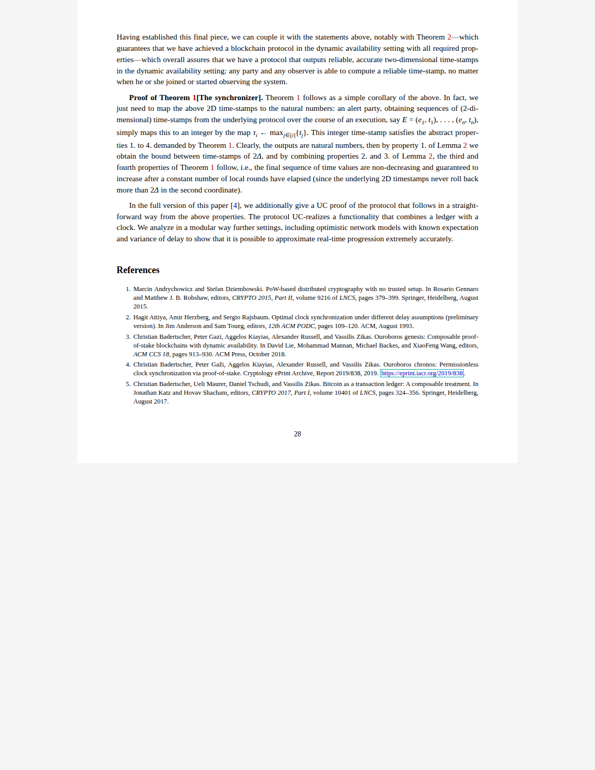Having established this final piece, we can couple it with the statements above, notably with Theorem 2—which guarantees that we have achieved a blockchain protocol in the dynamic availability setting with all required properties—which overall assures that we have a protocol that outputs reliable, accurate two-dimensional time-stamps in the dynamic availability setting: any party and any observer is able to compute a reliable time-stamp, no matter when he or she joined or started observing the system.
Proof of Theorem 1[The synchronizer]. Theorem 1 follows as a simple corollary of the above. In fact, we just need to map the above 2D time-stamps to the natural numbers: an alert party, obtaining sequences of (2-dimensional) time-stamps from the underlying protocol over the course of an execution, say E = (e1, t1), . . . , (en, tn), simply maps this to an integer by the map τi ← maxj∈[i]{tj}. This integer time-stamp satisfies the abstract properties 1. to 4. demanded by Theorem 1. Clearly, the outputs are natural numbers, then by property 1. of Lemma 2 we obtain the bound between time-stamps of 2Δ, and by combining properties 2. and 3. of Lemma 2, the third and fourth properties of Theorem 1 follow, i.e., the final sequence of time values are non-decreasing and guaranteed to increase after a constant number of local rounds have elapsed (since the underlying 2D timestamps never roll back more than 2Δ in the second coordinate).
In the full version of this paper [4], we additionally give a UC proof of the protocol that follows in a straightforward way from the above properties. The protocol UC-realizes a functionality that combines a ledger with a clock. We analyze in a modular way further settings, including optimistic network models with known expectation and variance of delay to show that it is possible to approximate real-time progression extremely accurately.
References
Marcin Andrychowicz and Stefan Dziembowski. PoW-based distributed cryptography with no trusted setup. In Rosario Gennaro and Matthew J. B. Robshaw, editors, CRYPTO 2015, Part II, volume 9216 of LNCS, pages 379–399. Springer, Heidelberg, August 2015.
Hagit Attiya, Amir Herzberg, and Sergio Rajsbaum. Optimal clock synchronization under different delay assumptions (preliminary version). In Jim Anderson and Sam Toueg, editors, 12th ACM PODC, pages 109–120. ACM, August 1993.
Christian Badertscher, Peter Gazi, Aggelos Kiayias, Alexander Russell, and Vassilis Zikas. Ouroboros genesis: Composable proof-of-stake blockchains with dynamic availability. In David Lie, Mohammad Mannan, Michael Backes, and XiaoFeng Wang, editors, ACM CCS 18, pages 913–930. ACM Press, October 2018.
Christian Badertscher, Peter Gaži, Aggelos Kiayias, Alexander Russell, and Vassilis Zikas. Ouroboros chronos: Permissionless clock synchronization via proof-of-stake. Cryptology ePrint Archive, Report 2019/838, 2019. https://eprint.iacr.org/2019/838.
Christian Badertscher, Ueli Maurer, Daniel Tschudi, and Vassilis Zikas. Bitcoin as a transaction ledger: A composable treatment. In Jonathan Katz and Hovav Shacham, editors, CRYPTO 2017, Part I, volume 10401 of LNCS, pages 324–356. Springer, Heidelberg, August 2017.
28